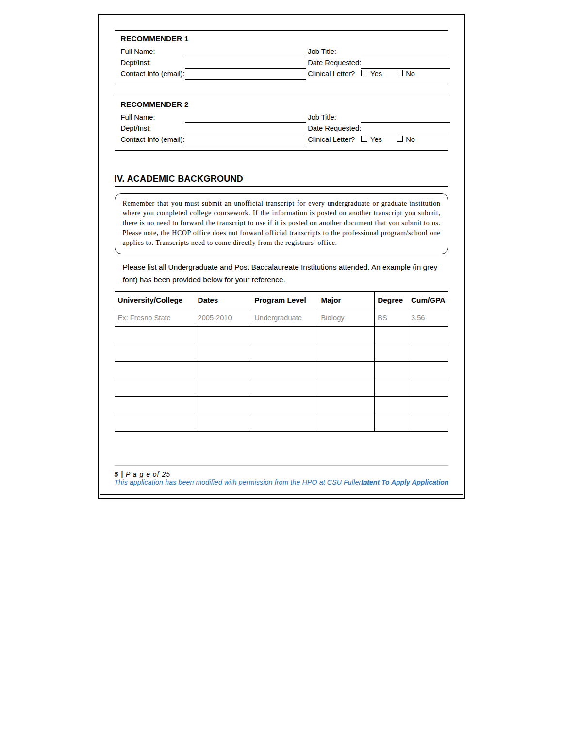RECOMMENDER 1
| Full Name: | | | Job Title: | |
| Dept/Inst: | | | Date Requested: | |
| Contact Info (email): | | | Clinical Letter? | Yes No |
RECOMMENDER 2
| Full Name: | | | Job Title: | |
| Dept/Inst: | | | Date Requested: | |
| Contact Info (email): | | | Clinical Letter? | Yes No |
IV. ACADEMIC BACKGROUND
Remember that you must submit an unofficial transcript for every undergraduate or graduate institution where you completed college coursework. If the information is posted on another transcript you submit, there is no need to forward the transcript to use if it is posted on another document that you submit to us. Please note, the HCOP office does not forward official transcripts to the professional program/school one applies to. Transcripts need to come directly from the registrars’ office.
Please list all Undergraduate and Post Baccalaureate Institutions attended. An example (in grey font) has been provided below for your reference.
| University/College | Dates | Program Level | Major | Degree | Cum/GPA |
| --- | --- | --- | --- | --- | --- |
| Ex: Fresno State | 2005-2010 | Undergraduate | Biology | BS | 3.56 |
5 | P a g e of 25
This application has been modified with permission from the HPO at CSU Fullerton.
Intent To Apply Application